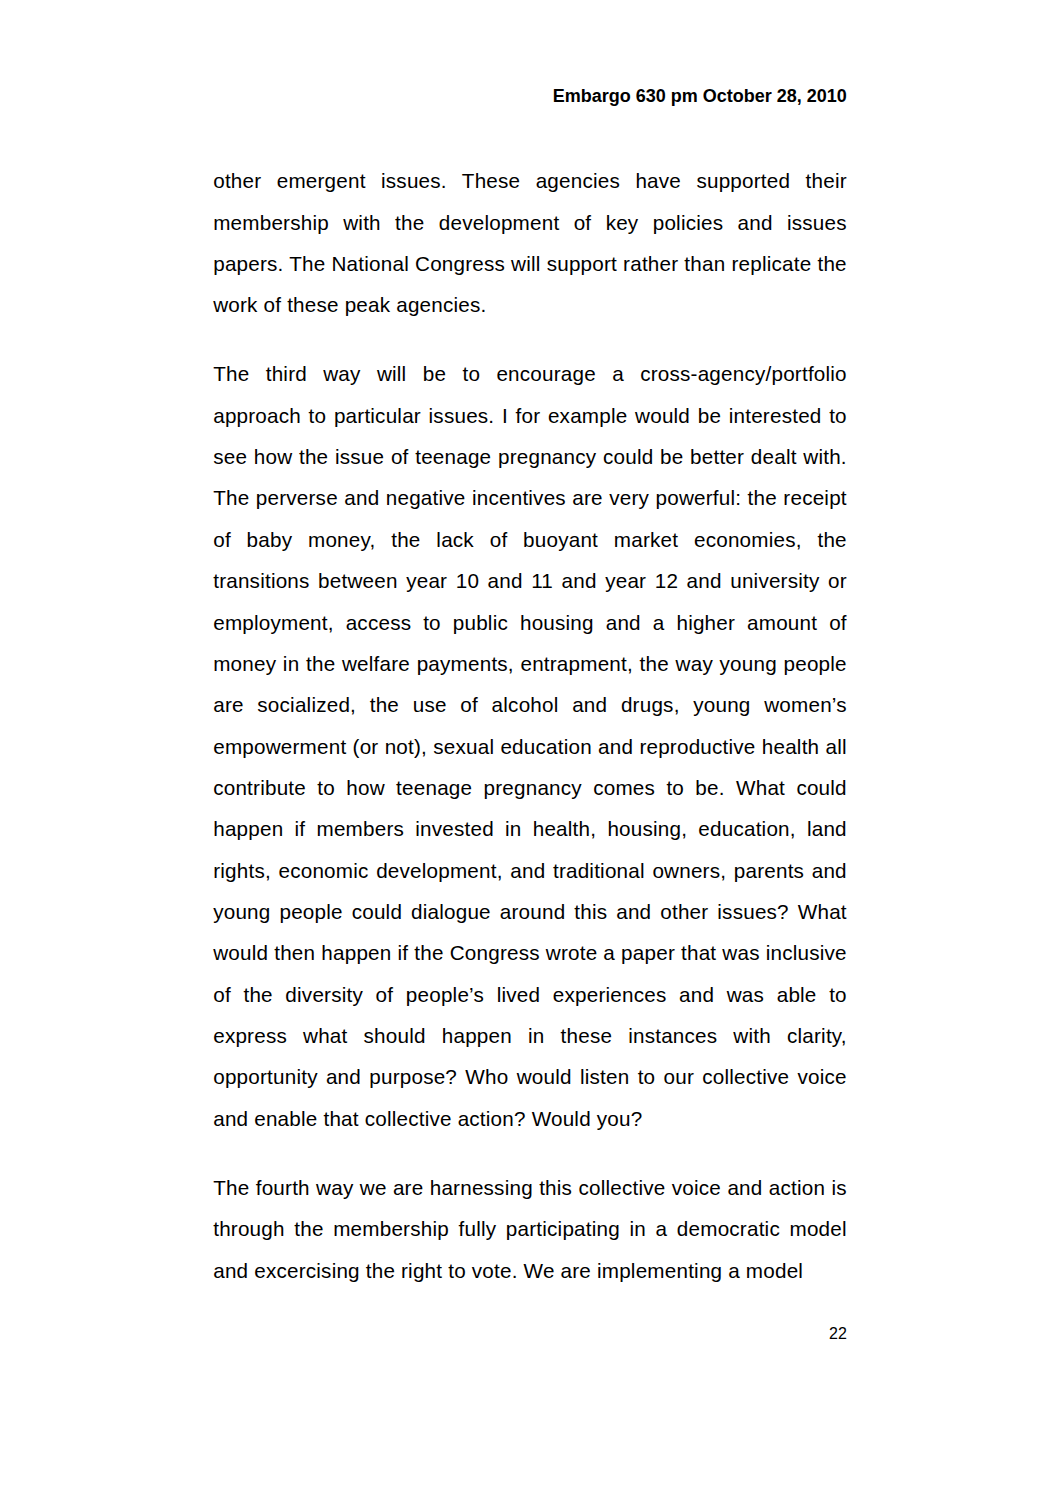Embargo 630 pm October 28, 2010
other emergent issues. These agencies have supported their membership with the development of key policies and issues papers. The National Congress will support rather than replicate the work of these peak agencies.
The third way will be to encourage a cross-agency/portfolio approach to particular issues. I for example would be interested to see how the issue of teenage pregnancy could be better dealt with. The perverse and negative incentives are very powerful: the receipt of baby money, the lack of buoyant market economies, the transitions between year 10 and 11 and year 12 and university or employment, access to public housing and a higher amount of money in the welfare payments, entrapment, the way young people are socialized, the use of alcohol and drugs, young women’s empowerment (or not), sexual education and reproductive health all contribute to how teenage pregnancy comes to be. What could happen if members invested in health, housing, education, land rights, economic development, and traditional owners, parents and young people could dialogue around this and other issues? What would then happen if the Congress wrote a paper that was inclusive of the diversity of people’s lived experiences and was able to express what should happen in these instances with clarity, opportunity and purpose? Who would listen to our collective voice and enable that collective action? Would you?
The fourth way we are harnessing this collective voice and action is through the membership fully participating in a democratic model and excercising the right to vote. We are implementing a model
22